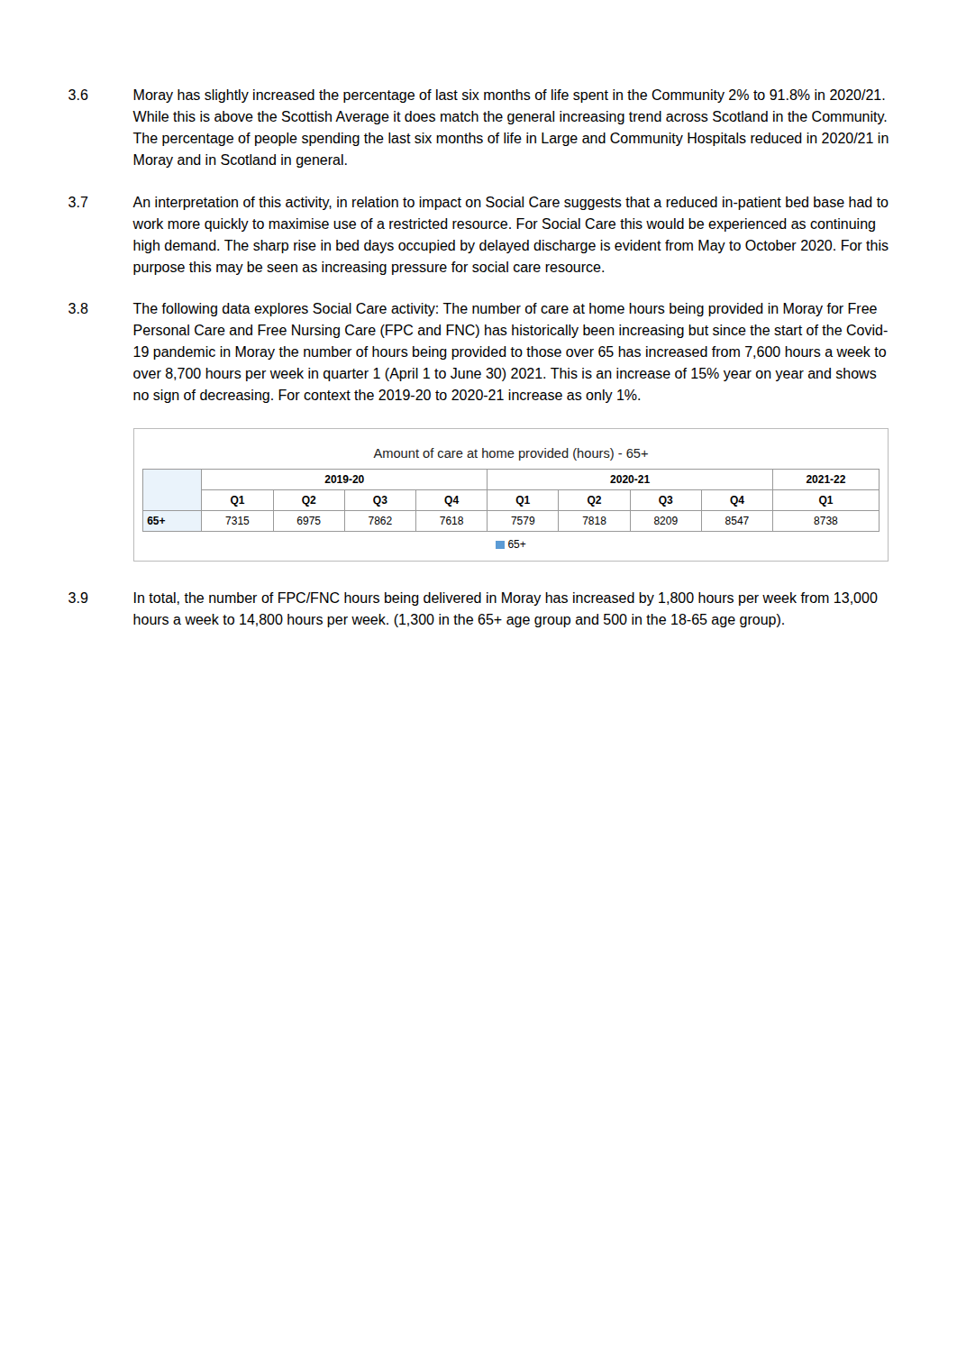3.6
Moray has slightly increased the percentage of last six months of life spent in the Community 2% to 91.8% in 2020/21. While this is above the Scottish Average it does match the general increasing trend across Scotland in the Community. The percentage of people spending the last six months of life in Large and Community Hospitals reduced in 2020/21 in Moray and in Scotland in general.
3.7
An interpretation of this activity, in relation to impact on Social Care suggests that a reduced in-patient bed base had to work more quickly to maximise use of a restricted resource. For Social Care this would be experienced as continuing high demand. The sharp rise in bed days occupied by delayed discharge is evident from May to October 2020. For this purpose this may be seen as increasing pressure for social care resource.
3.8
The following data explores Social Care activity: The number of care at home hours being provided in Moray for Free Personal Care and Free Nursing Care (FPC and FNC) has historically been increasing but since the start of the Covid-19 pandemic in Moray the number of hours being provided to those over 65 has increased from 7,600 hours a week to over 8,700 hours per week in quarter 1 (April 1 to June 30) 2021. This is an increase of 15% year on year and shows no sign of decreasing. For context the 2019-20 to 2020-21 increase as only 1%.
Amount of care at home provided (hours) - 65+
| | 2019-20 | 2020-21 | 2021-22 |
| --- | --- | --- | --- |
| Q1 | Q2 | Q3 | Q4 | Q1 | Q2 | Q3 | Q4 | Q1 |
| 65+ | 7315 | 6975 | 7862 | 7618 | 7579 | 7818 | 8209 | 8547 | 8738 |
65+
3.9
In total, the number of FPC/FNC hours being delivered in Moray has increased by 1,800 hours per week from 13,000 hours a week to 14,800 hours per week. (1,300 in the 65+ age group and 500 in the 18-65 age group).